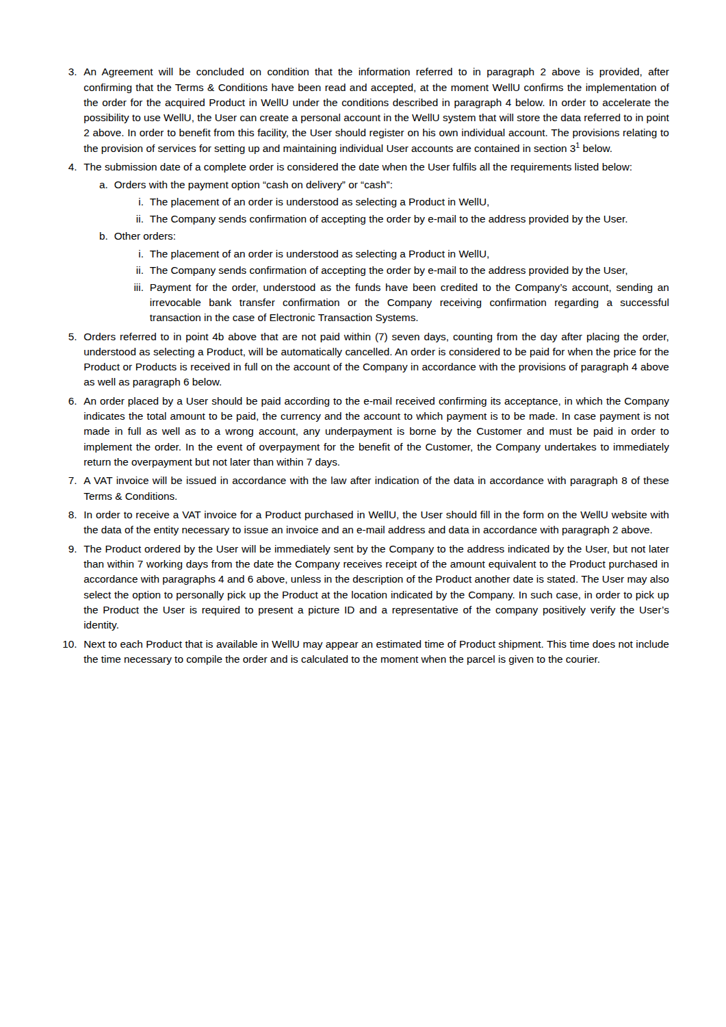An Agreement will be concluded on condition that the information referred to in paragraph 2 above is provided, after confirming that the Terms & Conditions have been read and accepted, at the moment WellU confirms the implementation of the order for the acquired Product in WellU under the conditions described in paragraph 4 below. In order to accelerate the possibility to use WellU, the User can create a personal account in the WellU system that will store the data referred to in point 2 above. In order to benefit from this facility, the User should register on his own individual account. The provisions relating to the provision of services for setting up and maintaining individual User accounts are contained in section 31 below.
The submission date of a complete order is considered the date when the User fulfils all the requirements listed below:
Orders with the payment option “cash on delivery” or “cash”:
The placement of an order is understood as selecting a Product in WellU,
The Company sends confirmation of accepting the order by e-mail to the address provided by the User.
Other orders:
The placement of an order is understood as selecting a Product in WellU,
The Company sends confirmation of accepting the order by e-mail to the address provided by the User,
Payment for the order, understood as the funds have been credited to the Company’s account, sending an irrevocable bank transfer confirmation or the Company receiving confirmation regarding a successful transaction in the case of Electronic Transaction Systems.
Orders referred to in point 4b above that are not paid within (7) seven days, counting from the day after placing the order, understood as selecting a Product, will be automatically cancelled. An order is considered to be paid for when the price for the Product or Products is received in full on the account of the Company in accordance with the provisions of paragraph 4 above as well as paragraph 6 below.
An order placed by a User should be paid according to the e-mail received confirming its acceptance, in which the Company indicates the total amount to be paid, the currency and the account to which payment is to be made. In case payment is not made in full as well as to a wrong account, any underpayment is borne by the Customer and must be paid in order to implement the order. In the event of overpayment for the benefit of the Customer, the Company undertakes to immediately return the overpayment but not later than within 7 days.
A VAT invoice will be issued in accordance with the law after indication of the data in accordance with paragraph 8 of these Terms & Conditions.
In order to receive a VAT invoice for a Product purchased in WellU, the User should fill in the form on the WellU website with the data of the entity necessary to issue an invoice and an e-mail address and data in accordance with paragraph 2 above.
The Product ordered by the User will be immediately sent by the Company to the address indicated by the User, but not later than within 7 working days from the date the Company receives receipt of the amount equivalent to the Product purchased in accordance with paragraphs 4 and 6 above, unless in the description of the Product another date is stated. The User may also select the option to personally pick up the Product at the location indicated by the Company. In such case, in order to pick up the Product the User is required to present a picture ID and a representative of the company positively verify the User’s identity.
Next to each Product that is available in WellU may appear an estimated time of Product shipment. This time does not include the time necessary to compile the order and is calculated to the moment when the parcel is given to the courier.